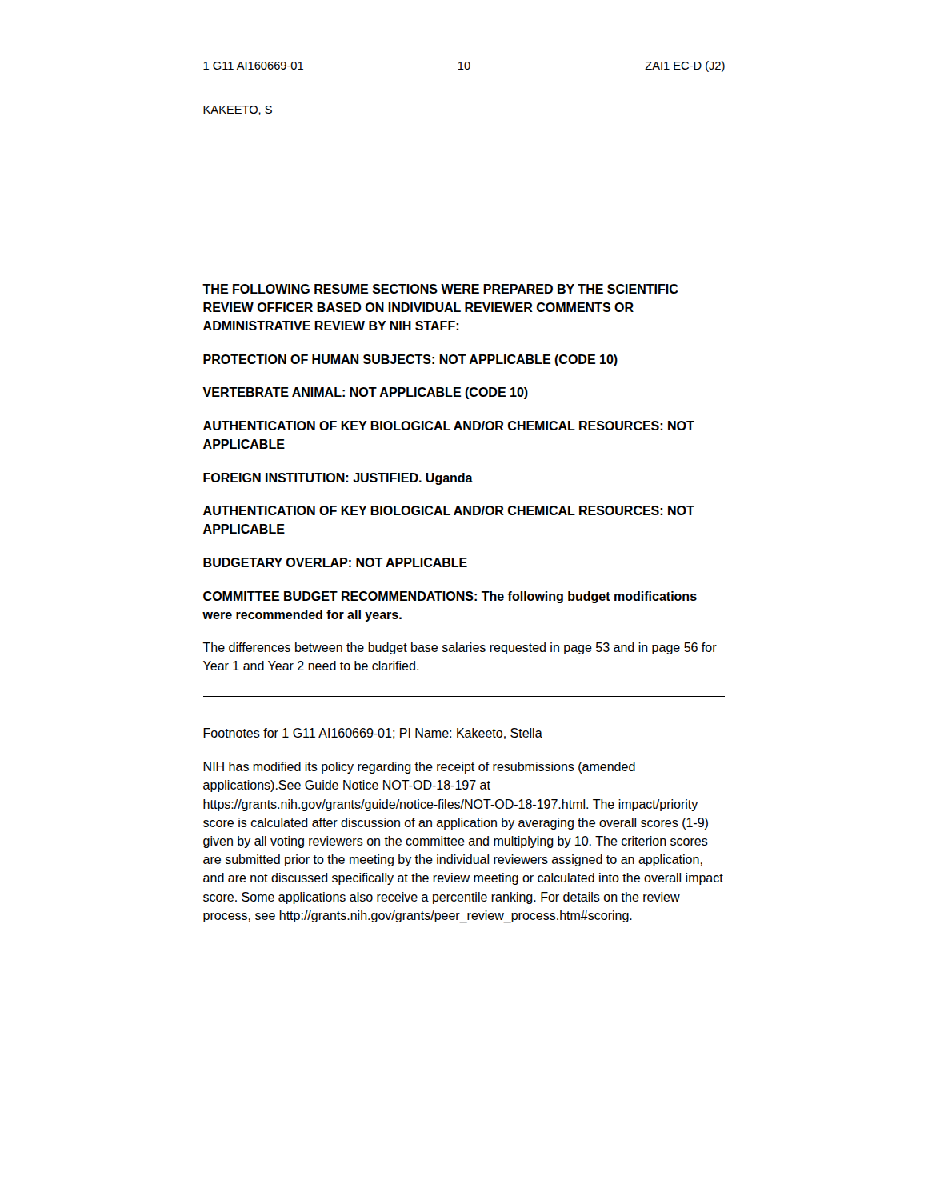1 G11 AI160669-01
10
ZAI1 EC-D (J2)
KAKEETO, S
THE FOLLOWING RESUME SECTIONS WERE PREPARED BY THE SCIENTIFIC REVIEW OFFICER BASED ON INDIVIDUAL REVIEWER COMMENTS OR ADMINISTRATIVE REVIEW BY NIH STAFF:
PROTECTION OF HUMAN SUBJECTS: NOT APPLICABLE (CODE 10)
VERTEBRATE ANIMAL: NOT APPLICABLE (CODE 10)
AUTHENTICATION OF KEY BIOLOGICAL AND/OR CHEMICAL RESOURCES: NOT APPLICABLE
FOREIGN INSTITUTION: JUSTIFIED. Uganda
AUTHENTICATION OF KEY BIOLOGICAL AND/OR CHEMICAL RESOURCES: NOT APPLICABLE
BUDGETARY OVERLAP: NOT APPLICABLE
COMMITTEE BUDGET RECOMMENDATIONS: The following budget modifications were recommended for all years.
The differences between the budget base salaries requested in page 53 and in page 56 for Year 1 and Year 2 need to be clarified.
Footnotes for 1 G11 AI160669-01; PI Name: Kakeeto, Stella
NIH has modified its policy regarding the receipt of resubmissions (amended applications).See Guide Notice NOT-OD-18-197 at https://grants.nih.gov/grants/guide/notice-files/NOT-OD-18-197.html. The impact/priority score is calculated after discussion of an application by averaging the overall scores (1-9) given by all voting reviewers on the committee and multiplying by 10. The criterion scores are submitted prior to the meeting by the individual reviewers assigned to an application, and are not discussed specifically at the review meeting or calculated into the overall impact score. Some applications also receive a percentile ranking. For details on the review process, see http://grants.nih.gov/grants/peer_review_process.htm#scoring.